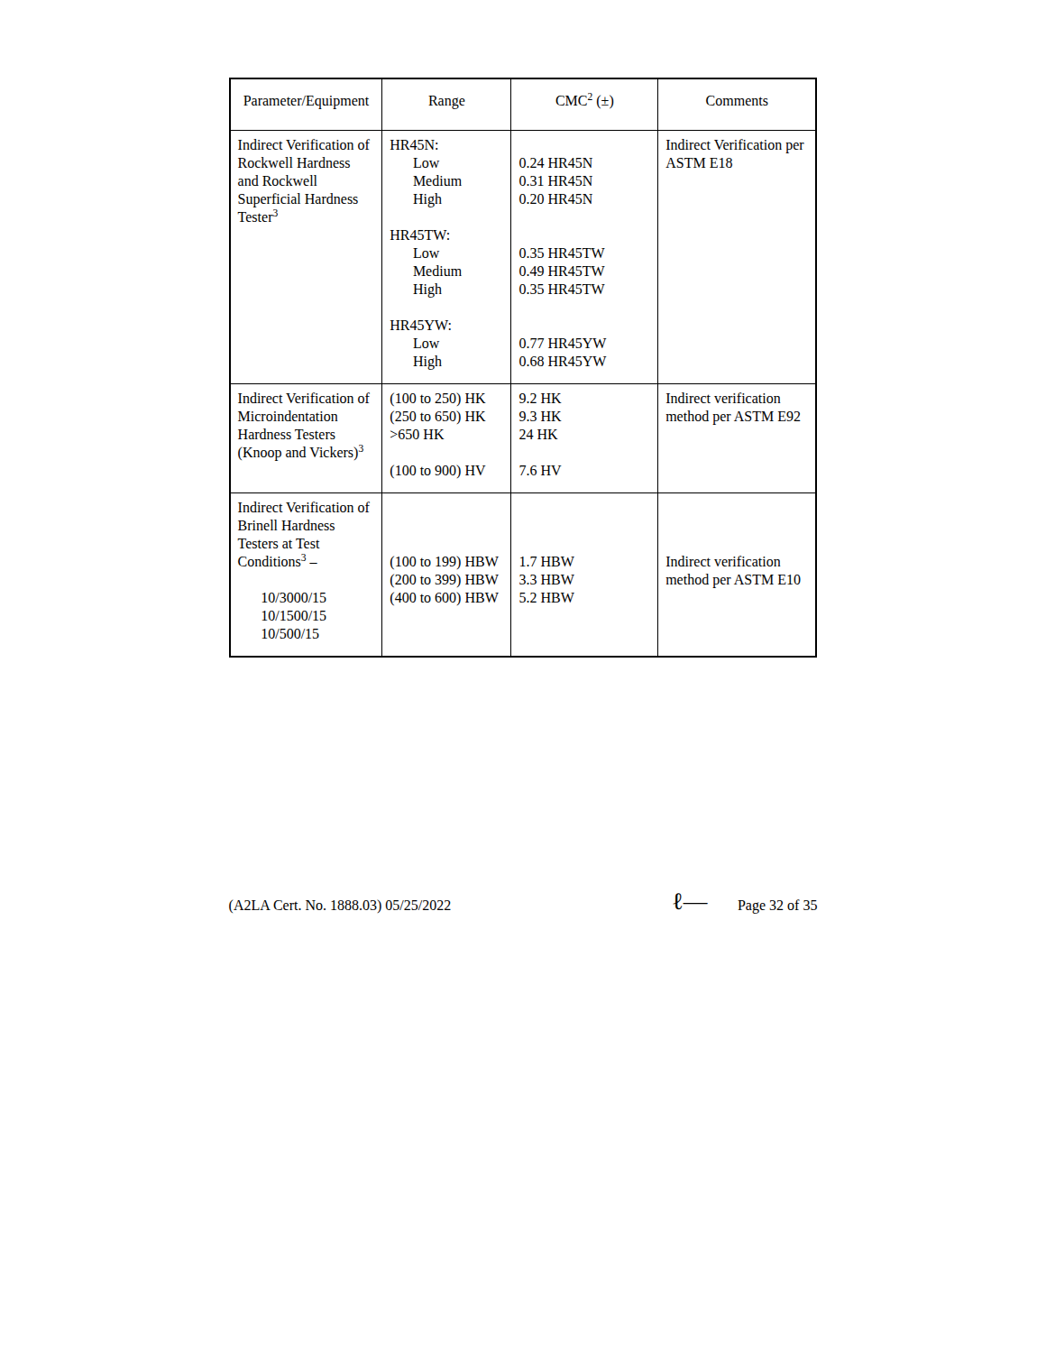| Parameter/Equipment | Range | CMC 2 (±) | Comments |
| --- | --- | --- | --- |
| Indirect Verification of Rockwell Hardness and Rockwell Superficial Hardness Tester 3 | HR45N: Low Medium High HR45TW: Low Medium High HR45YW: Low High | 0.24 HR45N 0.31 HR45N 0.20 HR45N 0.35 HR45TW 0.49 HR45TW 0.35 HR45TW 0.77 HR45YW 0.68 HR45YW | Indirect Verification per ASTM E18 |
| Indirect Verification of Microindentation Hardness Testers (Knoop and Vickers) 3 | (100 to 250) HK (250 to 650) HK >650 HK (100 to 900) HV | 9.2 HK 9.3 HK 24 HK 7.6 HV | Indirect verification method per ASTM E92 |
| Indirect Verification of Brinell Hardness Testers at Test Conditions 3 – 10/3000/15 10/1500/15 10/500/15 | (100 to 199) HBW (200 to 399) HBW (400 to 600) HBW | 1.7 HBW 3.3 HBW 5.2 HBW | Indirect verification method per ASTM E10 |
(A2LA Cert. No. 1888.03) 05/25/2022
ℓ— Page 32 of 35